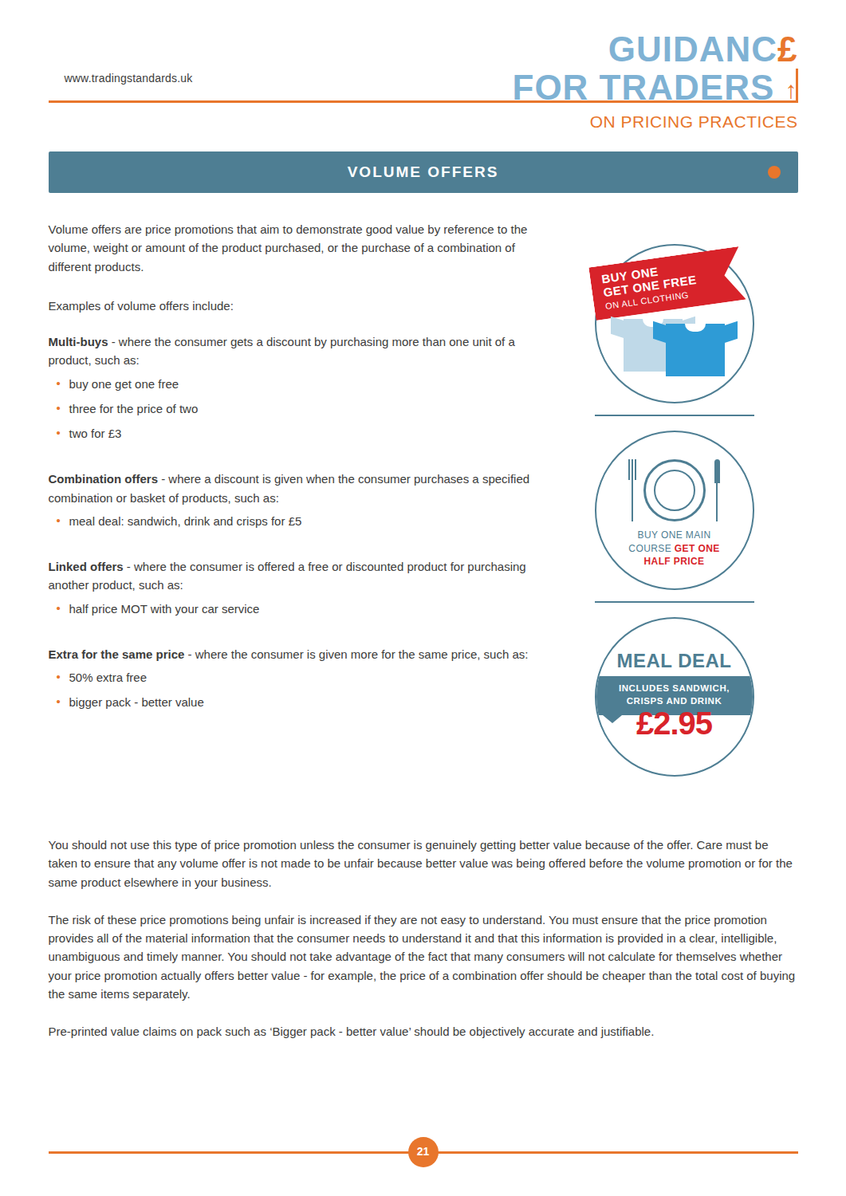www.tradingstandards.uk
GUIDANC£
FOR TRADERS ↑
ON PRICING PRACTICES
Volume Offers
Volume offers are price promotions that aim to demonstrate good value by reference to the volume, weight or amount of the product purchased, or the purchase of a combination of different products.
Examples of volume offers include:
Multi-buys - where the consumer gets a discount by purchasing more than one unit of a product, such as:
buy one get one free
three for the price of two
two for £3
Combination offers - where a discount is given when the consumer purchases a specified combination or basket of products, such as:
meal deal: sandwich, drink and crisps for £5
Linked offers - where the consumer is offered a free or discounted product for purchasing another product, such as:
half price MOT with your car service
Extra for the same price - where the consumer is given more for the same price, such as:
50% extra free
bigger pack - better value
BUY ONE GET ONE FREE ON ALL CLOTHING
Buy one main
course get one
half price
Meal Deal
Includes sandwich,
crisps and drink
£2.95
You should not use this type of price promotion unless the consumer is genuinely getting better value because of the offer. Care must be taken to ensure that any volume offer is not made to be unfair because better value was being offered before the volume promotion or for the same product elsewhere in your business.
The risk of these price promotions being unfair is increased if they are not easy to understand. You must ensure that the price promotion provides all of the material information that the consumer needs to understand it and that this information is provided in a clear, intelligible, unambiguous and timely manner. You should not take advantage of the fact that many consumers will not calculate for themselves whether your price promotion actually offers better value - for example, the price of a combination offer should be cheaper than the total cost of buying the same items separately.
Pre-printed value claims on pack such as ‘Bigger pack - better value’ should be objectively accurate and justifiable.
21